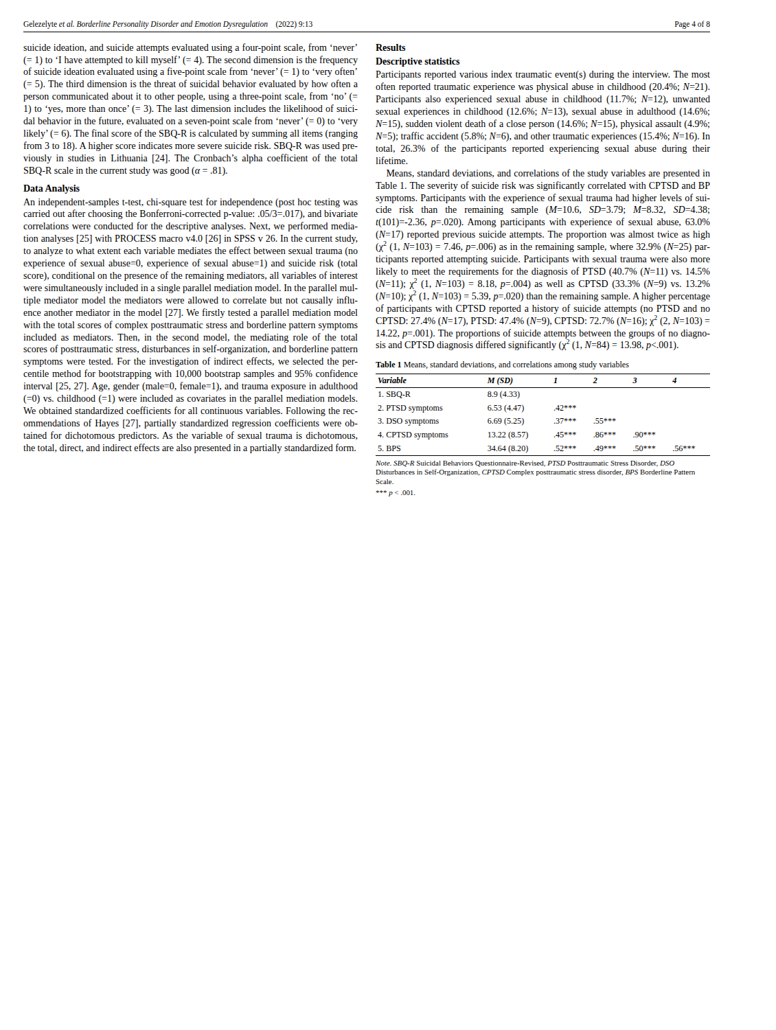Gelezelyte et al. Borderline Personality Disorder and Emotion Dysregulation (2022) 9:13
Page 4 of 8
suicide ideation, and suicide attempts evaluated using a four-point scale, from ‘never’ (= 1) to ‘I have attempted to kill myself’ (= 4). The second dimension is the frequency of suicide ideation evaluated using a five-point scale from ‘never’ (= 1) to ‘very often’ (= 5). The third dimension is the threat of suicidal behavior evaluated by how often a person communicated about it to other people, using a three-point scale, from ‘no’ (= 1) to ‘yes, more than once’ (= 3). The last dimension includes the likelihood of suicidal behavior in the future, evaluated on a seven-point scale from ‘never’ (= 0) to ‘very likely’ (= 6). The final score of the SBQ-R is calculated by summing all items (ranging from 3 to 18). A higher score indicates more severe suicide risk. SBQ-R was used previously in studies in Lithuania [24]. The Cronbach’s alpha coefficient of the total SBQ-R scale in the current study was good (α = .81).
Data Analysis
An independent-samples t-test, chi-square test for independence (post hoc testing was carried out after choosing the Bonferroni-corrected p-value: .05/3=.017), and bivariate correlations were conducted for the descriptive analyses. Next, we performed mediation analyses [25] with PROCESS macro v4.0 [26] in SPSS v 26. In the current study, to analyze to what extent each variable mediates the effect between sexual trauma (no experience of sexual abuse=0, experience of sexual abuse=1) and suicide risk (total score), conditional on the presence of the remaining mediators, all variables of interest were simultaneously included in a single parallel mediation model. In the parallel multiple mediator model the mediators were allowed to correlate but not causally influence another mediator in the model [27]. We firstly tested a parallel mediation model with the total scores of complex posttraumatic stress and borderline pattern symptoms included as mediators. Then, in the second model, the mediating role of the total scores of posttraumatic stress, disturbances in self-organization, and borderline pattern symptoms were tested. For the investigation of indirect effects, we selected the percentile method for bootstrapping with 10,000 bootstrap samples and 95% confidence interval [25, 27]. Age, gender (male=0, female=1), and trauma exposure in adulthood (=0) vs. childhood (=1) were included as covariates in the parallel mediation models. We obtained standardized coefficients for all continuous variables. Following the recommendations of Hayes [27], partially standardized regression coefficients were obtained for dichotomous predictors. As the variable of sexual trauma is dichotomous, the total, direct, and indirect effects are also presented in a partially standardized form.
Results
Descriptive statistics
Participants reported various index traumatic event(s) during the interview. The most often reported traumatic experience was physical abuse in childhood (20.4%; N=21). Participants also experienced sexual abuse in childhood (11.7%; N=12), unwanted sexual experiences in childhood (12.6%; N=13), sexual abuse in adulthood (14.6%; N=15), sudden violent death of a close person (14.6%; N=15), physical assault (4.9%; N=5); traffic accident (5.8%; N=6), and other traumatic experiences (15.4%; N=16). In total, 26.3% of the participants reported experiencing sexual abuse during their lifetime.
Means, standard deviations, and correlations of the study variables are presented in Table 1. The severity of suicide risk was significantly correlated with CPTSD and BP symptoms. Participants with the experience of sexual trauma had higher levels of suicide risk than the remaining sample (M=10.6, SD=3.79; M=8.32, SD=4.38; t(101)=-2.36, p=.020). Among participants with experience of sexual abuse, 63.0% (N=17) reported previous suicide attempts. The proportion was almost twice as high (χ2 (1, N=103) = 7.46, p=.006) as in the remaining sample, where 32.9% (N=25) participants reported attempting suicide. Participants with sexual trauma were also more likely to meet the requirements for the diagnosis of PTSD (40.7% (N=11) vs. 14.5% (N=11); χ2 (1, N=103) = 8.18, p=.004) as well as CPTSD (33.3% (N=9) vs. 13.2% (N=10); χ2 (1, N=103) = 5.39, p=.020) than the remaining sample. A higher percentage of participants with CPTSD reported a history of suicide attempts (no PTSD and no CPTSD: 27.4% (N=17), PTSD: 47.4% (N=9), CPTSD: 72.7% (N=16); χ2 (2, N=103) = 14.22, p=.001). The proportions of suicide attempts between the groups of no diagnosis and CPTSD diagnosis differed significantly (χ2 (1, N=84) = 13.98, p<.001).
Table 1 Means, standard deviations, and correlations among study variables
| Variable | M (SD) | 1 | 2 | 3 | 4 |
| --- | --- | --- | --- | --- | --- |
| 1. SBQ-R | 8.9 (4.33) | | | | |
| 2. PTSD symptoms | 6.53 (4.47) | .42*** | | | |
| 3. DSO symptoms | 6.69 (5.25) | .37*** | .55*** | | |
| 4. CPTSD symptoms | 13.22 (8.57) | .45*** | .86*** | .90*** | |
| 5. BPS | 34.64 (8.20) | .52*** | .49*** | .50*** | .56*** |
Note. SBQ-R Suicidal Behaviors Questionnaire-Revised, PTSD Posttraumatic Stress Disorder, DSO Disturbances in Self-Organization, CPTSD Complex posttraumatic stress disorder, BPS Borderline Pattern Scale. *** p < .001.